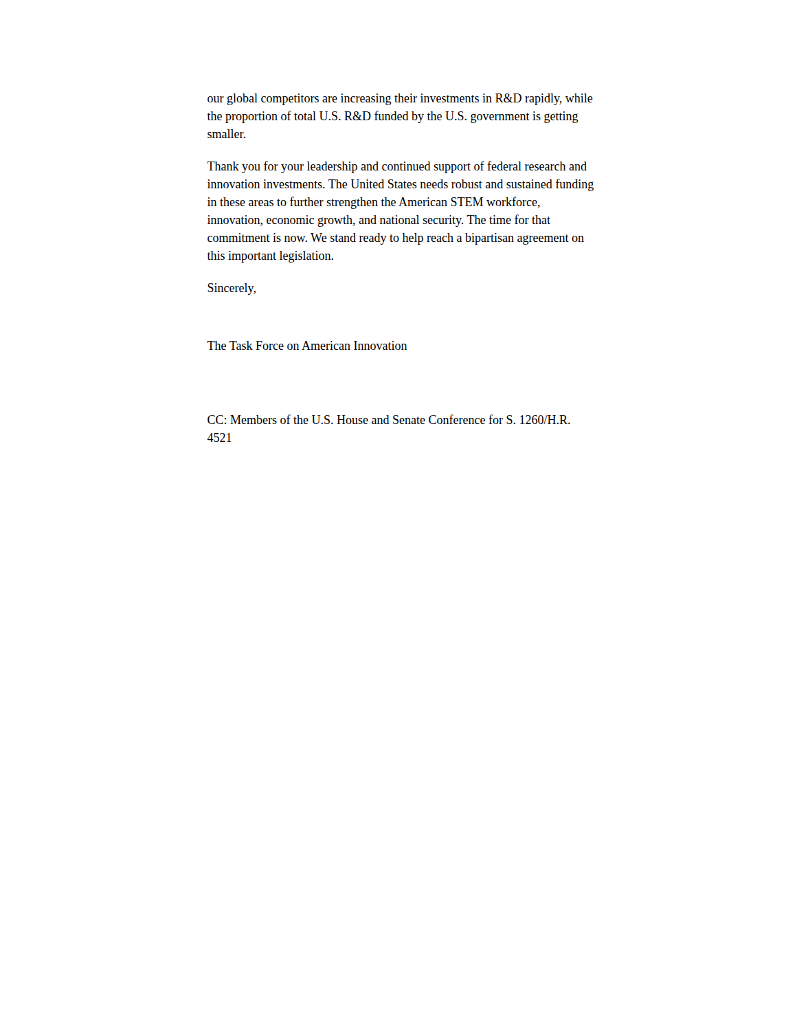our global competitors are increasing their investments in R&D rapidly, while the proportion of total U.S. R&D funded by the U.S. government is getting smaller.
Thank you for your leadership and continued support of federal research and innovation investments. The United States needs robust and sustained funding in these areas to further strengthen the American STEM workforce, innovation, economic growth, and national security. The time for that commitment is now. We stand ready to help reach a bipartisan agreement on this important legislation.
Sincerely,
The Task Force on American Innovation
CC: Members of the U.S. House and Senate Conference for S. 1260/H.R. 4521